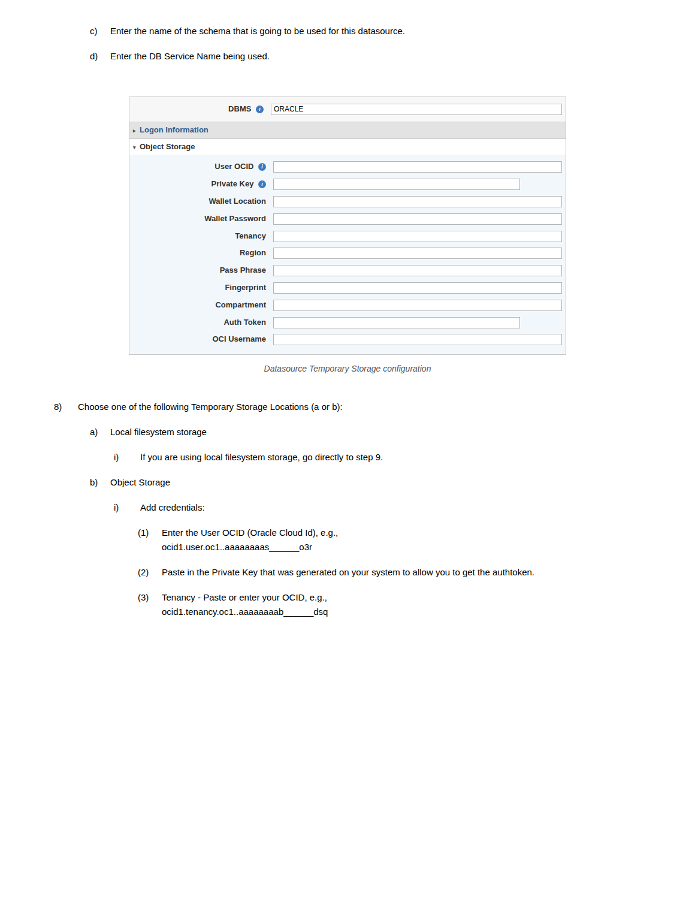c)
Enter the name of the schema that is going to be used for this datasource.
d)
Enter the DB Service Name being used.
| DBMS i | ORACLE |
▸Logon Information
▾Object Storage
| User OCID i | |
| Private Key i | |
| Wallet Location | |
| Wallet Password | |
| Tenancy | |
| Region | |
| Pass Phrase | |
| Fingerprint | |
| Compartment | |
| Auth Token | |
| OCI Username | |
Datasource Temporary Storage configuration
8)
Choose one of the following Temporary Storage Locations (a or b):
a)
Local filesystem storage
i)
If you are using local filesystem storage, go directly to step 9.
b)
Object Storage
i)
Add credentials:
(1)
Enter the User OCID (Oracle Cloud Id), e.g.,
ocid1.user.oc1..aaaaaaaas______o3r
(2)
Paste in the Private Key that was generated on your system to allow you to get the authtoken.
(3)
Tenancy - Paste or enter your OCID, e.g.,
ocid1.tenancy.oc1..aaaaaaaab______dsq